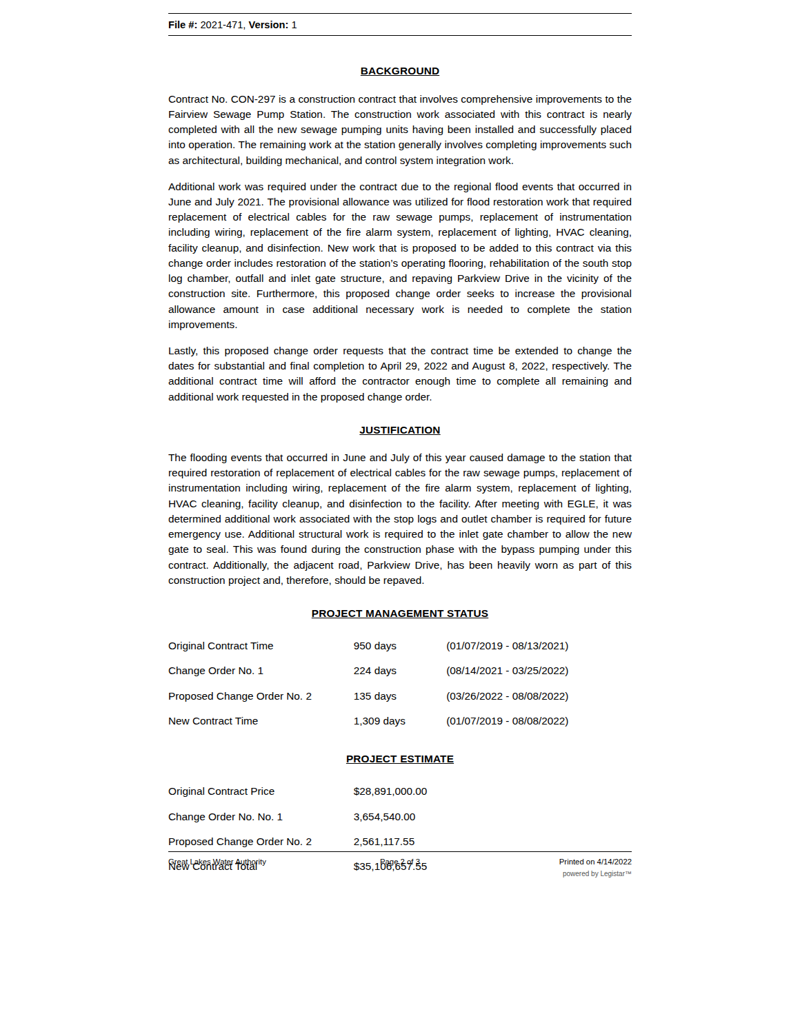File #: 2021-471, Version: 1
BACKGROUND
Contract No. CON-297 is a construction contract that involves comprehensive improvements to the Fairview Sewage Pump Station. The construction work associated with this contract is nearly completed with all the new sewage pumping units having been installed and successfully placed into operation. The remaining work at the station generally involves completing improvements such as architectural, building mechanical, and control system integration work.
Additional work was required under the contract due to the regional flood events that occurred in June and July 2021. The provisional allowance was utilized for flood restoration work that required replacement of electrical cables for the raw sewage pumps, replacement of instrumentation including wiring, replacement of the fire alarm system, replacement of lighting, HVAC cleaning, facility cleanup, and disinfection. New work that is proposed to be added to this contract via this change order includes restoration of the station’s operating flooring, rehabilitation of the south stop log chamber, outfall and inlet gate structure, and repaving Parkview Drive in the vicinity of the construction site. Furthermore, this proposed change order seeks to increase the provisional allowance amount in case additional necessary work is needed to complete the station improvements.
Lastly, this proposed change order requests that the contract time be extended to change the dates for substantial and final completion to April 29, 2022 and August 8, 2022, respectively. The additional contract time will afford the contractor enough time to complete all remaining and additional work requested in the proposed change order.
JUSTIFICATION
The flooding events that occurred in June and July of this year caused damage to the station that required restoration of replacement of electrical cables for the raw sewage pumps, replacement of instrumentation including wiring, replacement of the fire alarm system, replacement of lighting, HVAC cleaning, facility cleanup, and disinfection to the facility. After meeting with EGLE, it was determined additional work associated with the stop logs and outlet chamber is required for future emergency use. Additional structural work is required to the inlet gate chamber to allow the new gate to seal. This was found during the construction phase with the bypass pumping under this contract. Additionally, the adjacent road, Parkview Drive, has been heavily worn as part of this construction project and, therefore, should be repaved.
PROJECT MANAGEMENT STATUS
| Original Contract Time | 950 days | (01/07/2019 - 08/13/2021) |
| Change Order No. 1 | 224 days | (08/14/2021 - 03/25/2022) |
| Proposed Change Order No. 2 | 135 days | (03/26/2022 - 08/08/2022) |
| New Contract Time | 1,309 days | (01/07/2019 - 08/08/2022) |
PROJECT ESTIMATE
| Original Contract Price | $28,891,000.00 |
| Change Order No. No. 1 | 3,654,540.00 |
| Proposed Change Order No. 2 | 2,561,117.55 |
| New Contract Total | $35,106,657.55 |
Great Lakes Water Authority
Page 2 of 3
Printed on 4/14/2022
powered by Legistar™